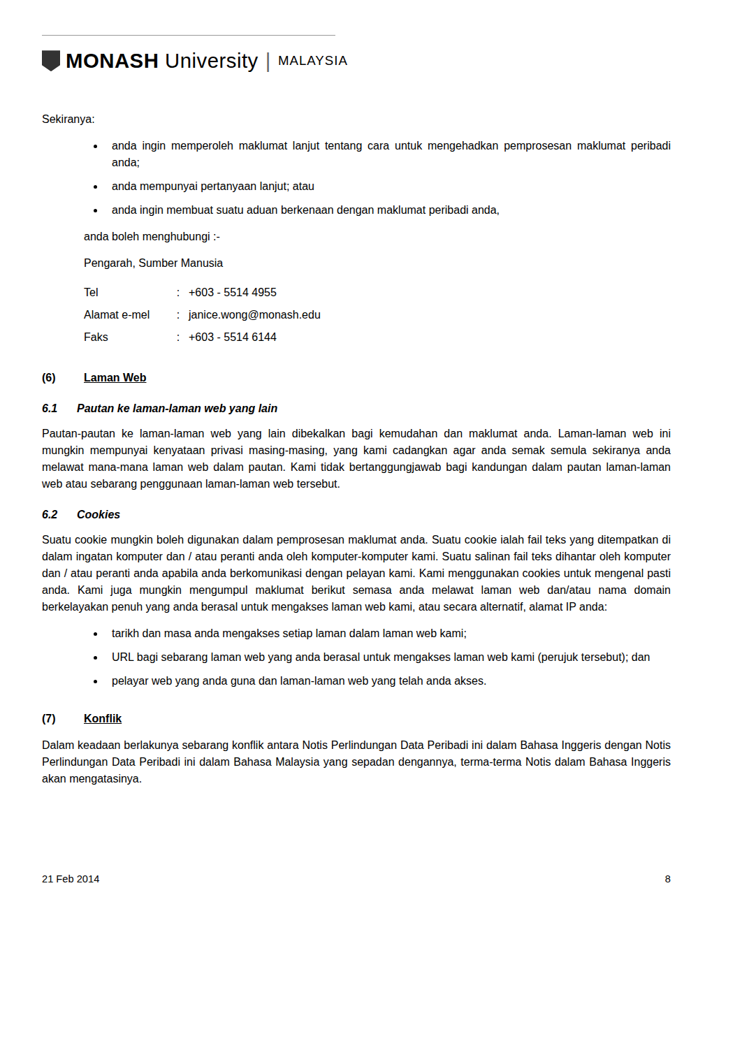MONASH University|MALAYSIA
Sekiranya:
anda ingin memperoleh maklumat lanjut tentang cara untuk mengehadkan pemprosesan maklumat peribadi anda;
anda mempunyai pertanyaan lanjut; atau
anda ingin membuat suatu aduan berkenaan dengan maklumat peribadi anda,
anda boleh menghubungi :-
Pengarah, Sumber Manusia
| Tel | : | +603 - 5514 4955 |
| Alamat e-mel | : | janice.wong@monash.edu |
| Faks | : | +603 - 5514 6144 |
(6) Laman Web
6.1 Pautan ke laman-laman web yang lain
Pautan-pautan ke laman-laman web yang lain dibekalkan bagi kemudahan dan maklumat anda. Laman-laman web ini mungkin mempunyai kenyataan privasi masing-masing, yang kami cadangkan agar anda semak semula sekiranya anda melawat mana-mana laman web dalam pautan. Kami tidak bertanggungjawab bagi kandungan dalam pautan laman-laman web atau sebarang penggunaan laman-laman web tersebut.
6.2 Cookies
Suatu cookie mungkin boleh digunakan dalam pemprosesan maklumat anda. Suatu cookie ialah fail teks yang ditempatkan di dalam ingatan komputer dan / atau peranti anda oleh komputer-komputer kami. Suatu salinan fail teks dihantar oleh komputer dan / atau peranti anda apabila anda berkomunikasi dengan pelayan kami. Kami menggunakan cookies untuk mengenal pasti anda. Kami juga mungkin mengumpul maklumat berikut semasa anda melawat laman web dan/atau nama domain berkelayakan penuh yang anda berasal untuk mengakses laman web kami, atau secara alternatif, alamat IP anda:
tarikh dan masa anda mengakses setiap laman dalam laman web kami;
URL bagi sebarang laman web yang anda berasal untuk mengakses laman web kami (perujuk tersebut); dan
pelayar web yang anda guna dan laman-laman web yang telah anda akses.
(7) Konflik
Dalam keadaan berlakunya sebarang konflik antara Notis Perlindungan Data Peribadi ini dalam Bahasa Inggeris dengan Notis Perlindungan Data Peribadi ini dalam Bahasa Malaysia yang sepadan dengannya, terma-terma Notis dalam Bahasa Inggeris akan mengatasinya.
21 Feb 2014 8